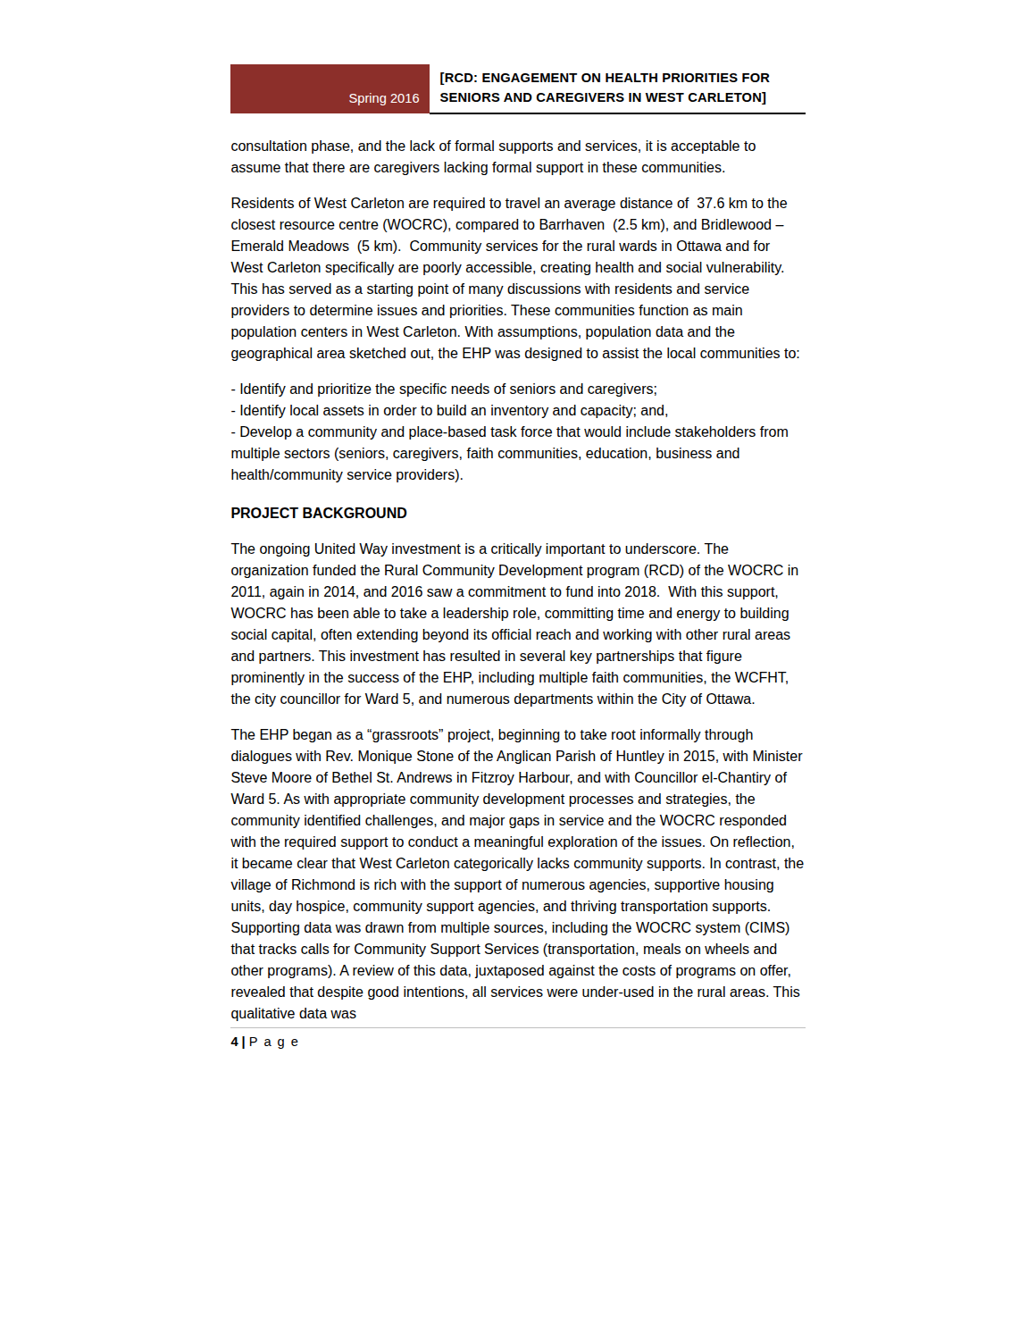Spring 2016
[RCD: ENGAGEMENT ON HEALTH PRIORITIES FOR SENIORS AND CAREGIVERS IN WEST CARLETON]
consultation phase, and the lack of formal supports and services, it is acceptable to assume that there are caregivers lacking formal support in these communities.
Residents of West Carleton are required to travel an average distance of 37.6 km to the closest resource centre (WOCRC), compared to Barrhaven (2.5 km), and Bridlewood – Emerald Meadows (5 km). Community services for the rural wards in Ottawa and for West Carleton specifically are poorly accessible, creating health and social vulnerability. This has served as a starting point of many discussions with residents and service providers to determine issues and priorities. These communities function as main population centers in West Carleton. With assumptions, population data and the geographical area sketched out, the EHP was designed to assist the local communities to:
- Identify and prioritize the specific needs of seniors and caregivers;
- Identify local assets in order to build an inventory and capacity; and,
- Develop a community and place-based task force that would include stakeholders from multiple sectors (seniors, caregivers, faith communities, education, business and health/community service providers).
PROJECT BACKGROUND
The ongoing United Way investment is a critically important to underscore. The organization funded the Rural Community Development program (RCD) of the WOCRC in 2011, again in 2014, and 2016 saw a commitment to fund into 2018. With this support, WOCRC has been able to take a leadership role, committing time and energy to building social capital, often extending beyond its official reach and working with other rural areas and partners. This investment has resulted in several key partnerships that figure prominently in the success of the EHP, including multiple faith communities, the WCFHT, the city councillor for Ward 5, and numerous departments within the City of Ottawa.
The EHP began as a “grassroots” project, beginning to take root informally through dialogues with Rev. Monique Stone of the Anglican Parish of Huntley in 2015, with Minister Steve Moore of Bethel St. Andrews in Fitzroy Harbour, and with Councillor el-Chantiry of Ward 5. As with appropriate community development processes and strategies, the community identified challenges, and major gaps in service and the WOCRC responded with the required support to conduct a meaningful exploration of the issues. On reflection, it became clear that West Carleton categorically lacks community supports. In contrast, the village of Richmond is rich with the support of numerous agencies, supportive housing units, day hospice, community support agencies, and thriving transportation supports. Supporting data was drawn from multiple sources, including the WOCRC system (CIMS) that tracks calls for Community Support Services (transportation, meals on wheels and other programs). A review of this data, juxtaposed against the costs of programs on offer, revealed that despite good intentions, all services were under-used in the rural areas. This qualitative data was
4 | P a g e